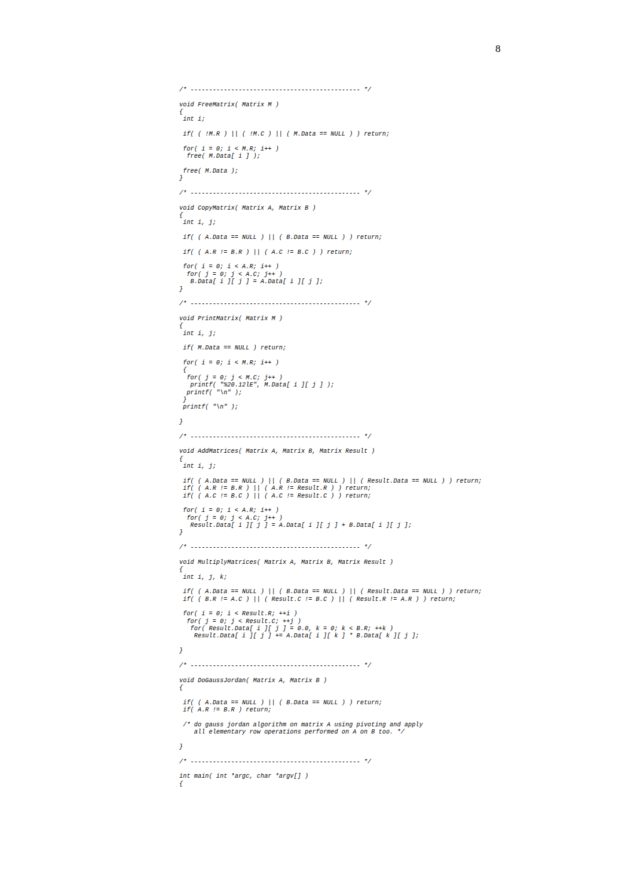8
/* ---------------------------------------------- */

void FreeMatrix( Matrix M )
{
 int i;

 if( ( !M.R ) || ( !M.C ) || ( M.Data == NULL ) ) return;

 for( i = 0; i < M.R; i++ )
  free( M.Data[ i ] );

 free( M.Data );
}

/* ---------------------------------------------- */

void CopyMatrix( Matrix A, Matrix B )
{
 int i, j;

 if( ( A.Data == NULL ) || ( B.Data == NULL ) ) return;

 if( ( A.R != B.R ) || ( A.C != B.C ) ) return;

 for( i = 0; i < A.R; i++ )
  for( j = 0; j < A.C; j++ )
   B.Data[ i ][ j ] = A.Data[ i ][ j ];
}

/* ---------------------------------------------- */

void PrintMatrix( Matrix M )
{
 int i, j;

 if( M.Data == NULL ) return;

 for( i = 0; i < M.R; i++ )
 {
  for( j = 0; j < M.C; j++ )
   printf( "%20.12lE", M.Data[ i ][ j ] );
  printf( "\n" );
 }
 printf( "\n" );

}

/* ---------------------------------------------- */

void AddMatrices( Matrix A, Matrix B, Matrix Result )
{
 int i, j;

 if( ( A.Data == NULL ) || ( B.Data == NULL ) || ( Result.Data == NULL ) ) return;
 if( ( A.R != B.R ) || ( A.R != Result.R ) ) return;
 if( ( A.C != B.C ) || ( A.C != Result.C ) ) return;

 for( i = 0; i < A.R; i++ )
  for( j = 0; j < A.C; j++ )
   Result.Data[ i ][ j ] = A.Data[ i ][ j ] + B.Data[ i ][ j ];
}

/* ---------------------------------------------- */

void MultiplyMatrices( Matrix A, Matrix B, Matrix Result )
{
 int i, j, k;

 if( ( A.Data == NULL ) || ( B.Data == NULL ) || ( Result.Data == NULL ) ) return;
 if( ( B.R != A.C ) || ( Result.C != B.C ) || ( Result.R != A.R ) ) return;

 for( i = 0; i < Result.R; ++i )
  for( j = 0; j < Result.C; ++j )
   for( Result.Data[ i ][ j ] = 0.0, k = 0; k < B.R; ++k )
    Result.Data[ i ][ j ] += A.Data[ i ][ k ] * B.Data[ k ][ j ];

}

/* ---------------------------------------------- */

void DoGaussJordan( Matrix A, Matrix B )
{

 if( ( A.Data == NULL ) || ( B.Data == NULL ) ) return;
 if( A.R != B.R ) return;

 /* do gauss jordan algorithm on matrix A using pivoting and apply
    all elementary row operations performed on A on B too. */

}

/* ---------------------------------------------- */

int main( int *argc, char *argv[] )
{